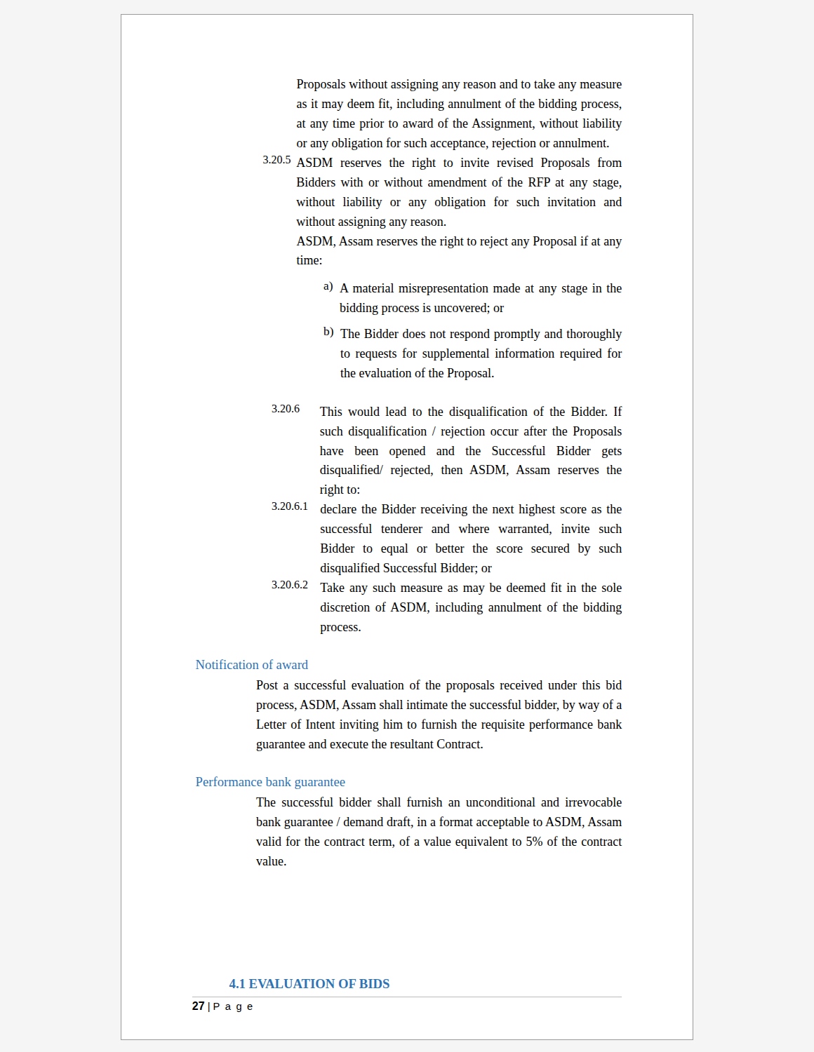Proposals without assigning any reason and to take any measure as it may deem fit, including annulment of the bidding process, at any time prior to award of the Assignment, without liability or any obligation for such acceptance, rejection or annulment.
3.20.5
ASDM reserves the right to invite revised Proposals from Bidders with or without amendment of the RFP at any stage, without liability or any obligation for such invitation and without assigning any reason.
ASDM, Assam reserves the right to reject any Proposal if at any time:
a)
A material misrepresentation made at any stage in the bidding process is uncovered; or
b)
The Bidder does not respond promptly and thoroughly to requests for supplemental information required for the evaluation of the Proposal.
3.20.6
This would lead to the disqualification of the Bidder. If such disqualification / rejection occur after the Proposals have been opened and the Successful Bidder gets disqualified/ rejected, then ASDM, Assam reserves the right to:
3.20.6.1
declare the Bidder receiving the next highest score as the successful tenderer and where warranted, invite such Bidder to equal or better the score secured by such disqualified Successful Bidder; or
3.20.6.2
Take any such measure as may be deemed fit in the sole discretion of ASDM, including annulment of the bidding process.
Notification of award
Post a successful evaluation of the proposals received under this bid process, ASDM, Assam shall intimate the successful bidder, by way of a Letter of Intent inviting him to furnish the requisite performance bank guarantee and execute the resultant Contract.
Performance bank guarantee
The successful bidder shall furnish an unconditional and irrevocable bank guarantee / demand draft, in a format acceptable to ASDM, Assam valid for the contract term, of a value equivalent to 5% of the contract value.
4.1 EVALUATION OF BIDS
27 | P a g e